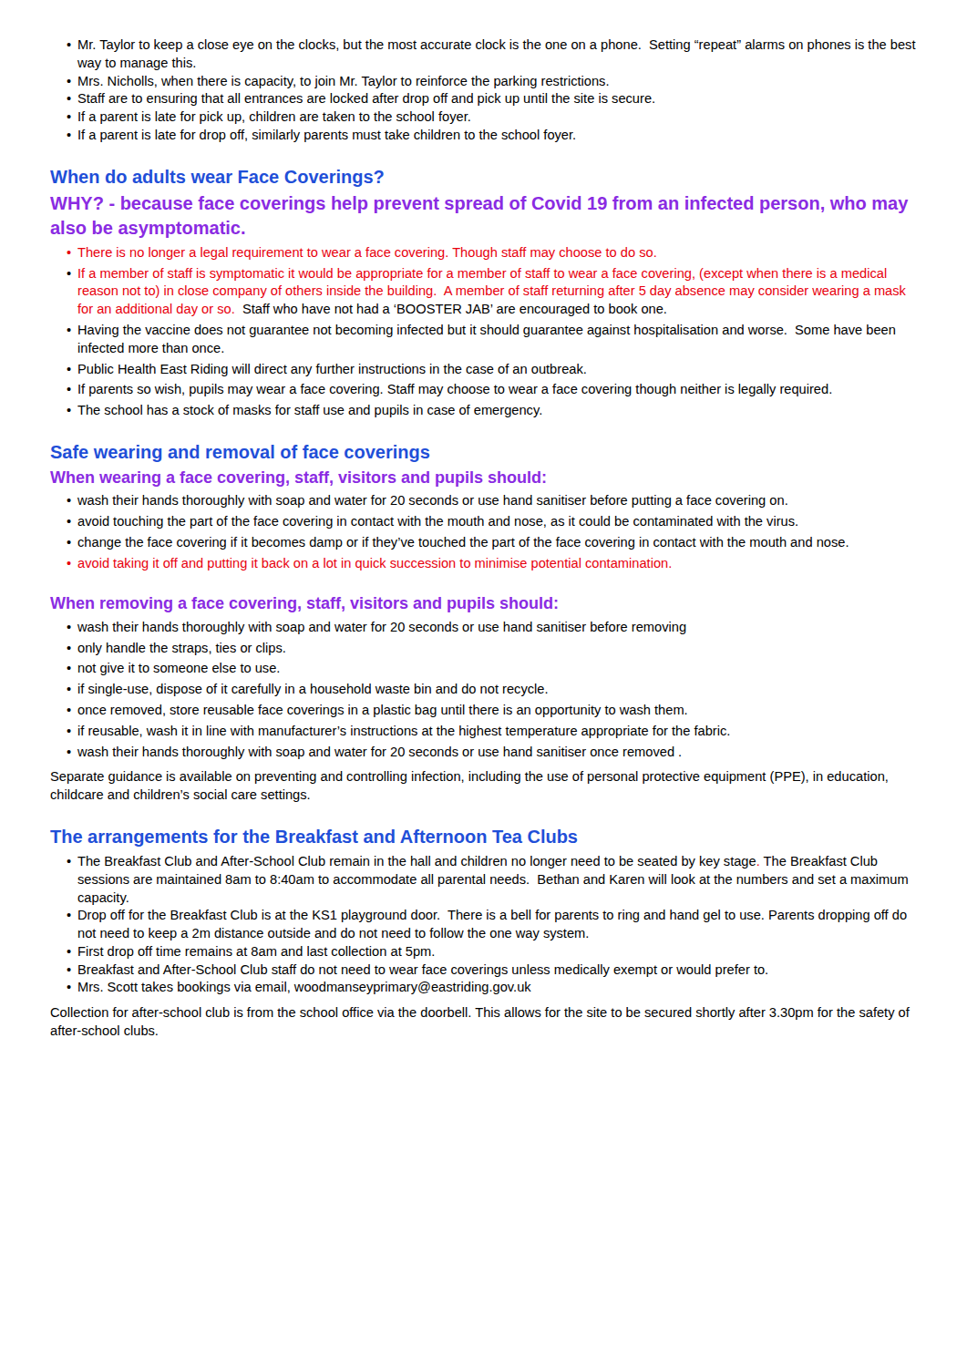Mr. Taylor to keep a close eye on the clocks, but the most accurate clock is the one on a phone. Setting “repeat” alarms on phones is the best way to manage this.
Mrs. Nicholls, when there is capacity, to join Mr. Taylor to reinforce the parking restrictions.
Staff are to ensuring that all entrances are locked after drop off and pick up until the site is secure.
If a parent is late for pick up, children are taken to the school foyer.
If a parent is late for drop off, similarly parents must take children to the school foyer.
When do adults wear Face Coverings?
WHY? - because face coverings help prevent spread of Covid 19 from an infected person, who may also be asymptomatic.
There is no longer a legal requirement to wear a face covering. Though staff may choose to do so.
If a member of staff is symptomatic it would be appropriate for a member of staff to wear a face covering, (except when there is a medical reason not to) in close company of others inside the building. A member of staff returning after 5 day absence may consider wearing a mask for an additional day or so. Staff who have not had a ‘BOOSTER JAB’ are encouraged to book one.
Having the vaccine does not guarantee not becoming infected but it should guarantee against hospitalisation and worse. Some have been infected more than once.
Public Health East Riding will direct any further instructions in the case of an outbreak.
If parents so wish, pupils may wear a face covering. Staff may choose to wear a face covering though neither is legally required.
The school has a stock of masks for staff use and pupils in case of emergency.
Safe wearing and removal of face coverings
When wearing a face covering, staff, visitors and pupils should:
wash their hands thoroughly with soap and water for 20 seconds or use hand sanitiser before putting a face covering on.
avoid touching the part of the face covering in contact with the mouth and nose, as it could be contaminated with the virus.
change the face covering if it becomes damp or if they’ve touched the part of the face covering in contact with the mouth and nose.
avoid taking it off and putting it back on a lot in quick succession to minimise potential contamination.
When removing a face covering, staff, visitors and pupils should:
wash their hands thoroughly with soap and water for 20 seconds or use hand sanitiser before removing
only handle the straps, ties or clips.
not give it to someone else to use.
if single-use, dispose of it carefully in a household waste bin and do not recycle.
once removed, store reusable face coverings in a plastic bag until there is an opportunity to wash them.
if reusable, wash it in line with manufacturer’s instructions at the highest temperature appropriate for the fabric.
wash their hands thoroughly with soap and water for 20 seconds or use hand sanitiser once removed .
Separate guidance is available on preventing and controlling infection, including the use of personal protective equipment (PPE), in education, childcare and children’s social care settings.
The arrangements for the Breakfast and Afternoon Tea Clubs
The Breakfast Club and After-School Club remain in the hall and children no longer need to be seated by key stage. The Breakfast Club sessions are maintained 8am to 8:40am to accommodate all parental needs. Bethan and Karen will look at the numbers and set a maximum capacity.
Drop off for the Breakfast Club is at the KS1 playground door. There is a bell for parents to ring and hand gel to use. Parents dropping off do not need to keep a 2m distance outside and do not need to follow the one way system.
First drop off time remains at 8am and last collection at 5pm.
Breakfast and After-School Club staff do not need to wear face coverings unless medically exempt or would prefer to.
Mrs. Scott takes bookings via email, woodmanseyprimary@eastriding.gov.uk
Collection for after-school club is from the school office via the doorbell. This allows for the site to be secured shortly after 3.30pm for the safety of after-school clubs.